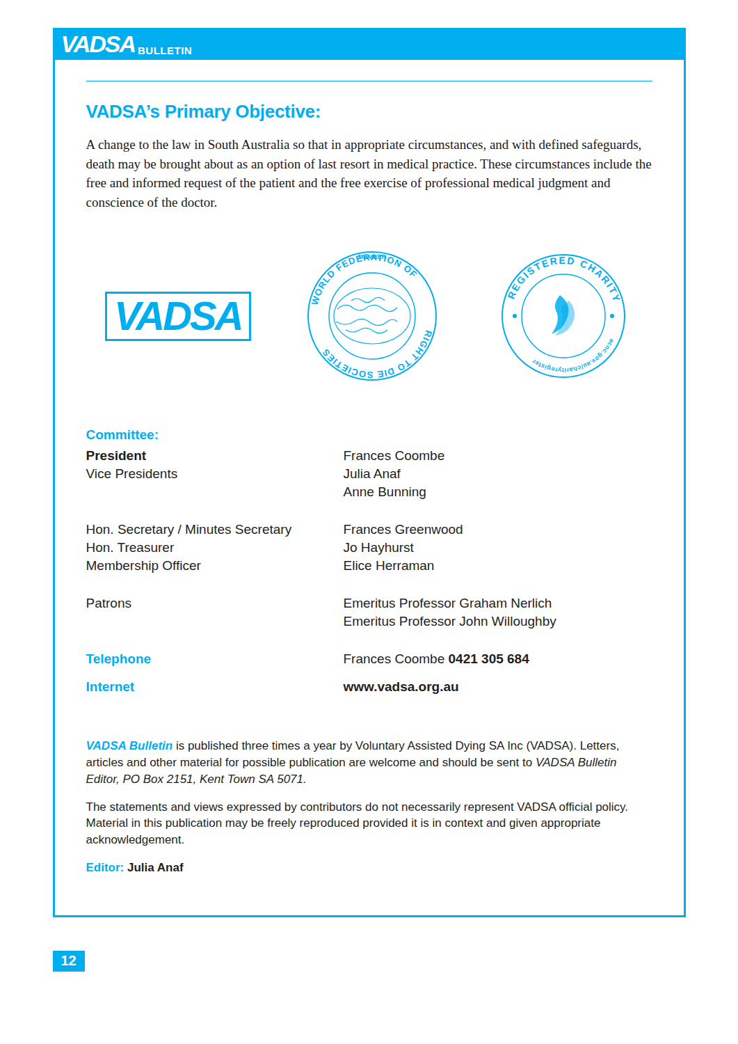VADSA BULLETIN
VADSA’s Primary Objective:
A change to the law in South Australia so that in appropriate circumstances, and with defined safeguards, death may be brought about as an option of last resort in medical practice. These circumstances include the free and informed request of the patient and the free exercise of professional medical judgment and conscience of the doctor.
VADSA
WORLD FEDERATION OF RIGHT TO DIE SOCIETIES MEMBER
REGISTERED CHARITY acnc.gov.au/charityregister
Committee:
| President | Frances Coombe |
| Vice Presidents | Julia Anaf |
| | Anne Bunning |
| Hon. Secretary / Minutes Secretary | Frances Greenwood |
| Hon. Treasurer | Jo Hayhurst |
| Membership Officer | Elice Herraman |
| Patrons | Emeritus Professor Graham Nerlich |
| | Emeritus Professor John Willoughby |
| Telephone | Frances Coombe 0421 305 684 |
| Internet | www.vadsa.org.au |
VADSA Bulletin is published three times a year by Voluntary Assisted Dying SA Inc (VADSA). Letters, articles and other material for possible publication are welcome and should be sent to VADSA Bulletin Editor, PO Box 2151, Kent Town SA 5071.
The statements and views expressed by contributors do not necessarily represent VADSA official policy. Material in this publication may be freely reproduced provided it is in context and given appropriate acknowledgement.
Editor: Julia Anaf
12